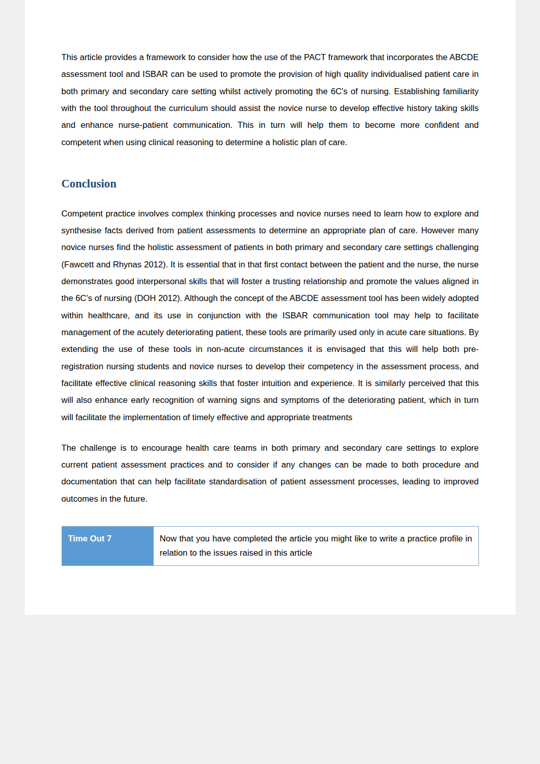This article provides a framework to consider how the use of the PACT framework that incorporates the ABCDE assessment tool and ISBAR can be used to promote the provision of high quality individualised patient care in both primary and secondary care setting whilst actively promoting the 6C's of nursing. Establishing familiarity with the tool throughout the curriculum should assist the novice nurse to develop effective history taking skills and enhance nurse-patient communication. This in turn will help them to become more confident and competent when using clinical reasoning to determine a holistic plan of care.
Conclusion
Competent practice involves complex thinking processes and novice nurses need to learn how to explore and synthesise facts derived from patient assessments to determine an appropriate plan of care. However many novice nurses find the holistic assessment of patients in both primary and secondary care settings challenging (Fawcett and Rhynas 2012). It is essential that in that first contact between the patient and the nurse, the nurse demonstrates good interpersonal skills that will foster a trusting relationship and promote the values aligned in the 6C's of nursing (DOH 2012). Although the concept of the ABCDE assessment tool has been widely adopted within healthcare, and its use in conjunction with the ISBAR communication tool may help to facilitate management of the acutely deteriorating patient, these tools are primarily used only in acute care situations. By extending the use of these tools in non-acute circumstances it is envisaged that this will help both pre-registration nursing students and novice nurses to develop their competency in the assessment process, and facilitate effective clinical reasoning skills that foster intuition and experience. It is similarly perceived that this will also enhance early recognition of warning signs and symptoms of the deteriorating patient, which in turn will facilitate the implementation of timely effective and appropriate treatments
The challenge is to encourage health care teams in both primary and secondary care settings to explore current patient assessment practices and to consider if any changes can be made to both procedure and documentation that can help facilitate standardisation of patient assessment processes, leading to improved outcomes in the future.
| Time Out 7 | Now that you have completed the article you might like to write a practice profile in relation to the issues raised in this article |